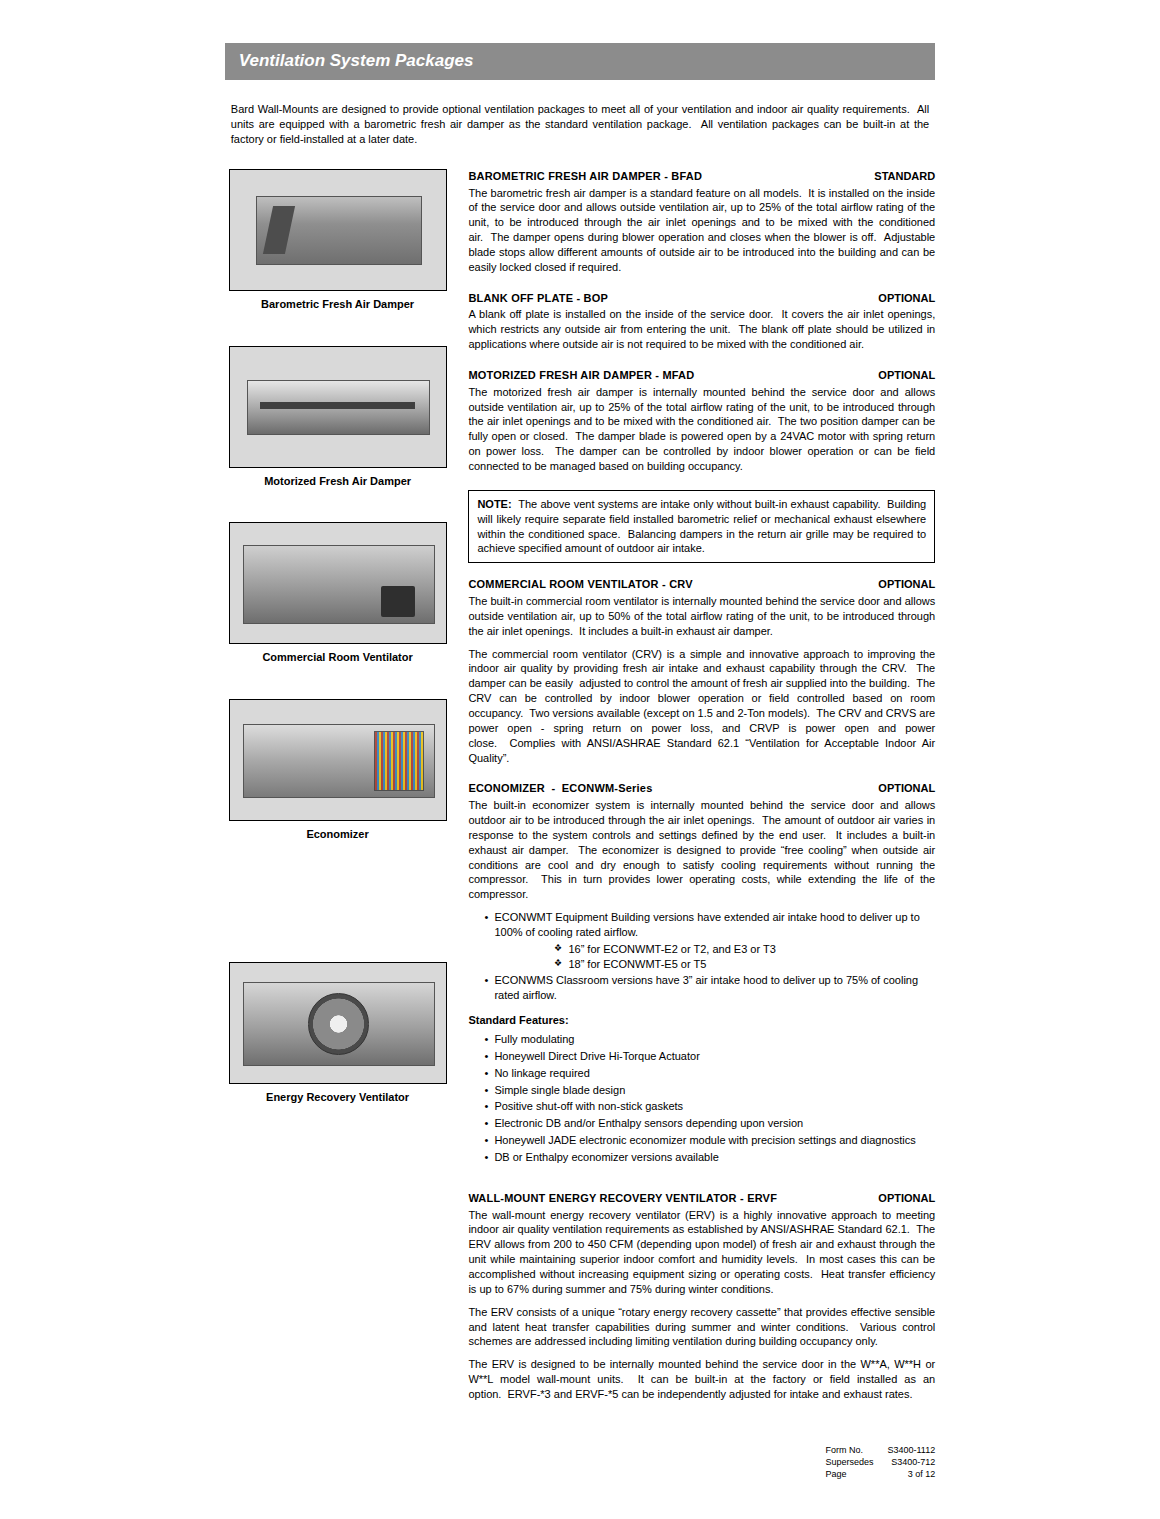Ventilation System Packages
Bard Wall-Mounts are designed to provide optional ventilation packages to meet all of your ventilation and indoor air quality requirements. All units are equipped with a barometric fresh air damper as the standard ventilation package. All ventilation packages can be built-in at the factory or field-installed at a later date.
Barometric Fresh Air Damper
Motorized Fresh Air Damper
Commercial Room Ventilator
Economizer
Energy Recovery Ventilator
BAROMETRIC FRESH AIR DAMPER - BFAD STANDARD
The barometric fresh air damper is a standard feature on all models. It is installed on the inside of the service door and allows outside ventilation air, up to 25% of the total airflow rating of the unit, to be introduced through the air inlet openings and to be mixed with the conditioned air. The damper opens during blower operation and closes when the blower is off. Adjustable blade stops allow different amounts of outside air to be introduced into the building and can be easily locked closed if required.
BLANK OFF PLATE - BOP OPTIONAL
A blank off plate is installed on the inside of the service door. It covers the air inlet openings, which restricts any outside air from entering the unit. The blank off plate should be utilized in applications where outside air is not required to be mixed with the conditioned air.
MOTORIZED FRESH AIR DAMPER - MFAD OPTIONAL
The motorized fresh air damper is internally mounted behind the service door and allows outside ventilation air, up to 25% of the total airflow rating of the unit, to be introduced through the air inlet openings and to be mixed with the conditioned air. The two position damper can be fully open or closed. The damper blade is powered open by a 24VAC motor with spring return on power loss. The damper can be controlled by indoor blower operation or can be field connected to be managed based on building occupancy.
NOTE: The above vent systems are intake only without built-in exhaust capability. Building will likely require separate field installed barometric relief or mechanical exhaust elsewhere within the conditioned space. Balancing dampers in the return air grille may be required to achieve specified amount of outdoor air intake.
COMMERCIAL ROOM VENTILATOR - CRV OPTIONAL
The built-in commercial room ventilator is internally mounted behind the service door and allows outside ventilation air, up to 50% of the total airflow rating of the unit, to be introduced through the air inlet openings. It includes a built-in exhaust air damper.
The commercial room ventilator (CRV) is a simple and innovative approach to improving the indoor air quality by providing fresh air intake and exhaust capability through the CRV. The damper can be easily adjusted to control the amount of fresh air supplied into the building. The CRV can be controlled by indoor blower operation or field controlled based on room occupancy. Two versions available (except on 1.5 and 2-Ton models). The CRV and CRVS are power open - spring return on power loss, and CRVP is power open and power close. Complies with ANSI/ASHRAE Standard 62.1 “Ventilation for Acceptable Indoor Air Quality”.
ECONOMIZER - ECONWM-Series OPTIONAL
The built-in economizer system is internally mounted behind the service door and allows outdoor air to be introduced through the air inlet openings. The amount of outdoor air varies in response to the system controls and settings defined by the end user. It includes a built-in exhaust air damper. The economizer is designed to provide “free cooling” when outside air conditions are cool and dry enough to satisfy cooling requirements without running the compressor. This in turn provides lower operating costs, while extending the life of the compressor.
ECONWMT Equipment Building versions have extended air intake hood to deliver up to 100% of cooling rated airflow.
16” for ECONWMT-E2 or T2, and E3 or T3
18” for ECONWMT-E5 or T5
ECONWMS Classroom versions have 3” air intake hood to deliver up to 75% of cooling rated airflow.
Standard Features:
Fully modulating
Honeywell Direct Drive Hi-Torque Actuator
No linkage required
Simple single blade design
Positive shut-off with non-stick gaskets
Electronic DB and/or Enthalpy sensors depending upon version
Honeywell JADE electronic economizer module with precision settings and diagnostics
DB or Enthalpy economizer versions available
WALL-MOUNT ENERGY RECOVERY VENTILATOR - ERVF OPTIONAL
The wall-mount energy recovery ventilator (ERV) is a highly innovative approach to meeting indoor air quality ventilation requirements as established by ANSI/ASHRAE Standard 62.1. The ERV allows from 200 to 450 CFM (depending upon model) of fresh air and exhaust through the unit while maintaining superior indoor comfort and humidity levels. In most cases this can be accomplished without increasing equipment sizing or operating costs. Heat transfer efficiency is up to 67% during summer and 75% during winter conditions.
The ERV consists of a unique “rotary energy recovery cassette” that provides effective sensible and latent heat transfer capabilities during summer and winter conditions. Various control schemes are addressed including limiting ventilation during building occupancy only.
The ERV is designed to be internally mounted behind the service door in the W**A, W**H or W**L model wall-mount units. It can be built-in at the factory or field installed as an option. ERVF-*3 and ERVF-*5 can be independently adjusted for intake and exhaust rates.
| Form No. | S3400-1112 |
| Supersedes | S3400-712 |
| Page | 3 of 12 |